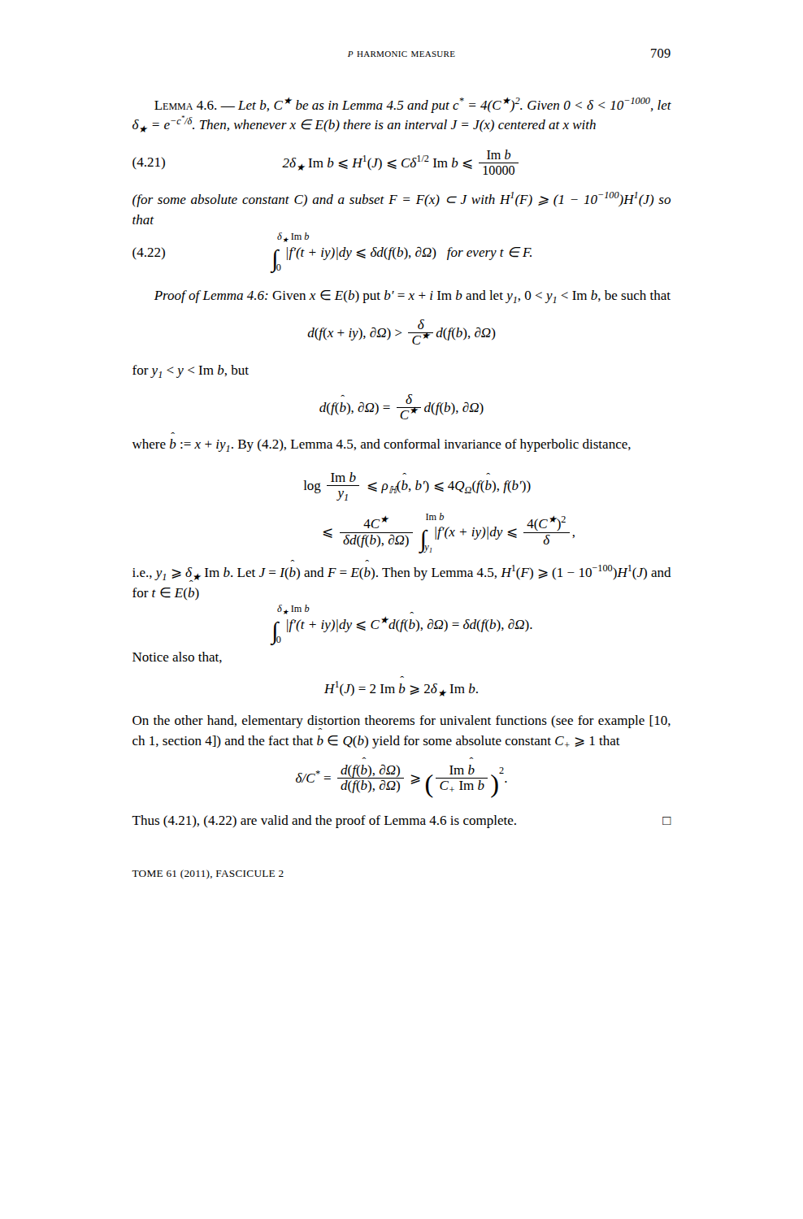p harmonic measure 709
Lemma 4.6. — Let b, C★ be as in Lemma 4.5 and put c* = 4(C★)2. Given 0 < δ < 10−1000, let δ★ = e−c*/δ. Then, whenever x ∈ E(b) there is an interval J = J(x) centered at x with
(4.21) 2δ★ Im b ⩽ H1(J) ⩽ Cδ1/2 Im b ⩽ Im b 10000
(for some absolute constant C) and a subset F = F(x) ⊂ J with H1(F) ⩾ (1 − 10−100)H1(J) so that
(4.22) δ★ Im b ∫ 0 |f′(t + iy)|dy ⩽ δd(f(b), ∂Ω) for every t ∈ F.
Proof of Lemma 4.6: Given x ∈ E(b) put b′ = x + i Im b and let y1, 0 < y1 < Im b, be such that
d(f(x + iy), ∂Ω) > δC★d(f(b), ∂Ω)
for y1 < y < Im b, but
d(f(ˆb), ∂Ω) = δC★d(f(b), ∂Ω)
where ˆb := x + iy1. By (4.2), Lemma 4.5, and conformal invariance of hyperbolic distance,
log Im b y1 ⩽ ρℍ(ˆb, b′) ⩽ 4QΩ(f(ˆb), f(b′))
⩽ 4C★δd(f(b), ∂Ω) Im b ∫ y1 |f′(x + iy)|dy ⩽ 4(C★)2 δ,
i.e., y1 ⩾ δ★ Im b. Let J = I(ˆb) and F = E(ˆb). Then by Lemma 4.5, H1(F) ⩾ (1 − 10−100)H1(J) and for t ∈ E(ˆb)
δ★ Im b ∫ 0 |f′(t + iy)|dy ⩽ C★d(f(ˆb), ∂Ω) = δd(f(b), ∂Ω).
Notice also that,
H1(J) = 2 Im ˆb ⩾ 2δ★ Im b.
On the other hand, elementary distortion theorems for univalent functions (see for example [10, ch 1, section 4]) and the fact that ˆb ∈ Q(b) yield for some absolute constant C+ ⩾ 1 that
δ/C* = d(f(ˆb), ∂Ω) d(f(b), ∂Ω) ⩾ (Im ˆb C+ Im b) 2.
Thus (4.21), (4.22) are valid and the proof of Lemma 4.6 is complete.□
TOME 61 (2011), FASCICULE 2